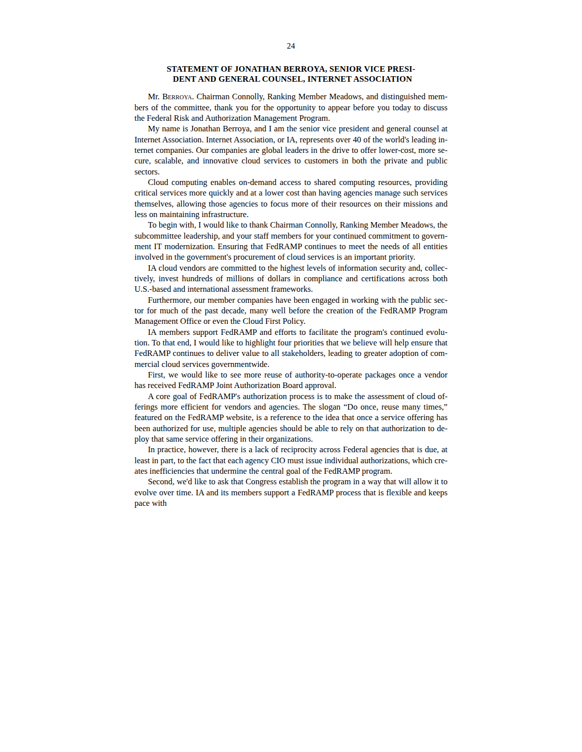24
Statement of Jonathan Berroya, Senior Vice Presi-dent and General Counsel, Internet Association
Mr. Berroya. Chairman Connolly, Ranking Member Meadows, and distinguished members of the committee, thank you for the opportunity to appear before you today to discuss the Federal Risk and Authorization Management Program.
My name is Jonathan Berroya, and I am the senior vice president and general counsel at Internet Association. Internet Association, or IA, represents over 40 of the world's leading internet companies. Our companies are global leaders in the drive to offer lower-cost, more secure, scalable, and innovative cloud services to customers in both the private and public sectors.
Cloud computing enables on-demand access to shared computing resources, providing critical services more quickly and at a lower cost than having agencies manage such services themselves, allowing those agencies to focus more of their resources on their missions and less on maintaining infrastructure.
To begin with, I would like to thank Chairman Connolly, Ranking Member Meadows, the subcommittee leadership, and your staff members for your continued commitment to government IT modernization. Ensuring that FedRAMP continues to meet the needs of all entities involved in the government's procurement of cloud services is an important priority.
IA cloud vendors are committed to the highest levels of information security and, collectively, invest hundreds of millions of dollars in compliance and certifications across both U.S.-based and international assessment frameworks.
Furthermore, our member companies have been engaged in working with the public sector for much of the past decade, many well before the creation of the FedRAMP Program Management Office or even the Cloud First Policy.
IA members support FedRAMP and efforts to facilitate the program's continued evolution. To that end, I would like to highlight four priorities that we believe will help ensure that FedRAMP continues to deliver value to all stakeholders, leading to greater adoption of commercial cloud services governmentwide.
First, we would like to see more reuse of authority-to-operate packages once a vendor has received FedRAMP Joint Authorization Board approval.
A core goal of FedRAMP's authorization process is to make the assessment of cloud offerings more efficient for vendors and agencies. The slogan “Do once, reuse many times,” featured on the FedRAMP website, is a reference to the idea that once a service offering has been authorized for use, multiple agencies should be able to rely on that authorization to deploy that same service offering in their organizations.
In practice, however, there is a lack of reciprocity across Federal agencies that is due, at least in part, to the fact that each agency CIO must issue individual authorizations, which creates inefficiencies that undermine the central goal of the FedRAMP program.
Second, we'd like to ask that Congress establish the program in a way that will allow it to evolve over time. IA and its members support a FedRAMP process that is flexible and keeps pace with